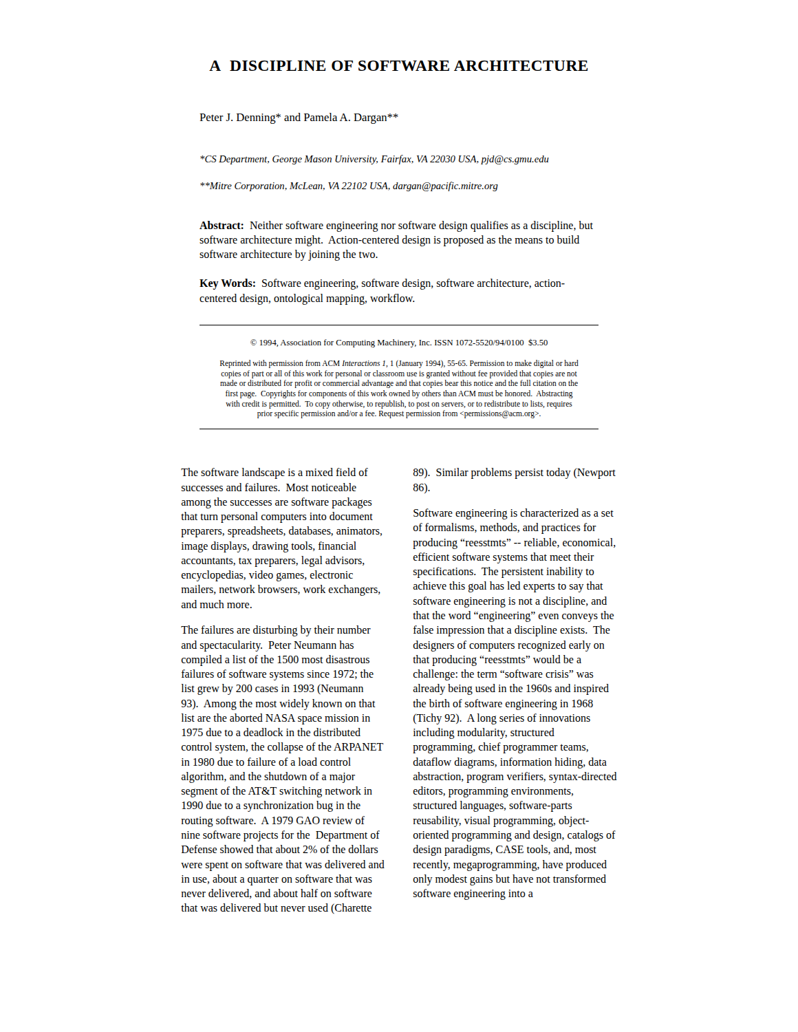A DISCIPLINE OF SOFTWARE ARCHITECTURE
Peter J. Denning* and Pamela A. Dargan**
*CS Department, George Mason University, Fairfax, VA 22030 USA, pjd@cs.gmu.edu
**Mitre Corporation, McLean, VA 22102 USA, dargan@pacific.mitre.org
Abstract: Neither software engineering nor software design qualifies as a discipline, but software architecture might. Action-centered design is proposed as the means to build software architecture by joining the two.
Key Words: Software engineering, software design, software architecture, action-centered design, ontological mapping, workflow.
© 1994, Association for Computing Machinery, Inc. ISSN 1072-5520/94/0100 $3.50
Reprinted with permission from ACM Interactions 1, 1 (January 1994), 55-65. Permission to make digital or hard copies of part or all of this work for personal or classroom use is granted without fee provided that copies are not made or distributed for profit or commercial advantage and that copies bear this notice and the full citation on the first page. Copyrights for components of this work owned by others than ACM must be honored. Abstracting with credit is permitted. To copy otherwise, to republish, to post on servers, or to redistribute to lists, requires prior specific permission and/or a fee. Request permission from <permissions@acm.org>.
The software landscape is a mixed field of successes and failures. Most noticeable among the successes are software packages that turn personal computers into document preparers, spreadsheets, databases, animators, image displays, drawing tools, financial accountants, tax preparers, legal advisors, encyclopedias, video games, electronic mailers, network browsers, work exchangers, and much more.
The failures are disturbing by their number and spectacularity. Peter Neumann has compiled a list of the 1500 most disastrous failures of software systems since 1972; the list grew by 200 cases in 1993 (Neumann 93). Among the most widely known on that list are the aborted NASA space mission in 1975 due to a deadlock in the distributed control system, the collapse of the ARPANET in 1980 due to failure of a load control algorithm, and the shutdown of a major segment of the AT&T switching network in 1990 due to a synchronization bug in the routing software. A 1979 GAO review of nine software projects for the Department of Defense showed that about 2% of the dollars were spent on software that was delivered and in use, about a quarter on software that was never delivered, and about half on software that was delivered but never used (Charette 89). Similar problems persist today (Newport 86).
Software engineering is characterized as a set of formalisms, methods, and practices for producing “reesstmts” -- reliable, economical, efficient software systems that meet their specifications. The persistent inability to achieve this goal has led experts to say that software engineering is not a discipline, and that the word “engineering” even conveys the false impression that a discipline exists. The designers of computers recognized early on that producing “reesstmts” would be a challenge: the term “software crisis” was already being used in the 1960s and inspired the birth of software engineering in 1968 (Tichy 92). A long series of innovations including modularity, structured programming, chief programmer teams, dataflow diagrams, information hiding, data abstraction, program verifiers, syntax-directed editors, programming environments, structured languages, software-parts reusability, visual programming, object-oriented programming and design, catalogs of design paradigms, CASE tools, and, most recently, megaprogramming, have produced only modest gains but have not transformed software engineering into a